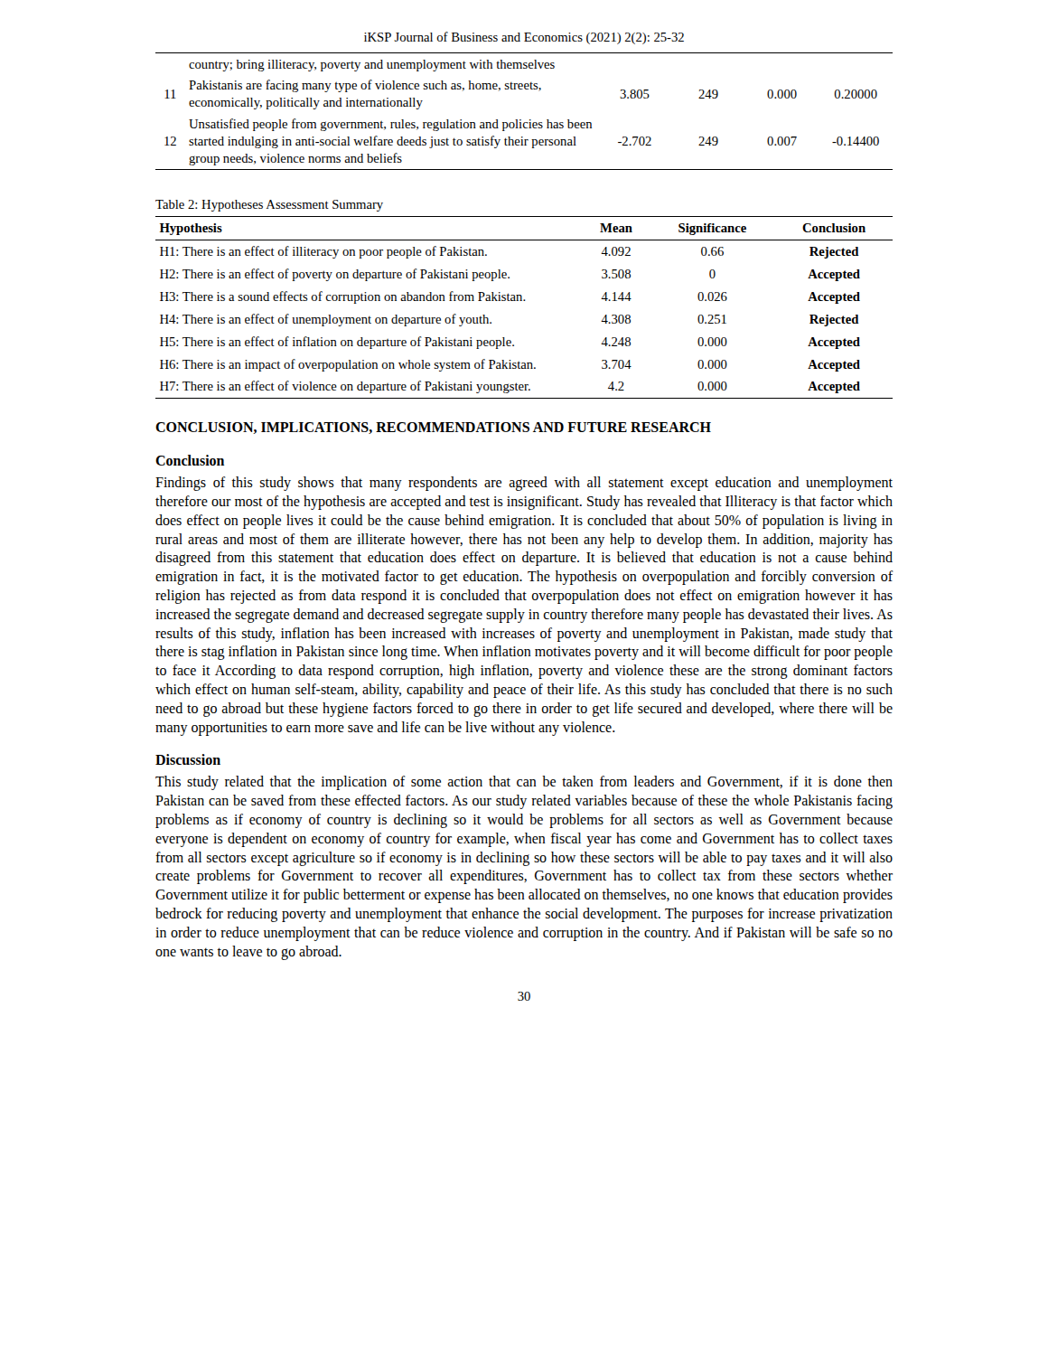iKSP Journal of Business and Economics (2021) 2(2): 25-32
| | country; bring illiteracy, poverty and unemployment with themselves | | | | |
| 11 | Pakistanis are facing many type of violence such as, home, streets, economically, politically and internationally | 3.805 | 249 | 0.000 | 0.20000 |
| 12 | Unsatisfied people from government, rules, regulation and policies has been started indulging in anti-social welfare deeds just to satisfy their personal group needs, violence norms and beliefs | -2.702 | 249 | 0.007 | -0.14400 |
Table 2: Hypotheses Assessment Summary
| Hypothesis | Mean | Significance | Conclusion |
| --- | --- | --- | --- |
| H1: There is an effect of illiteracy on poor people of Pakistan. | 4.092 | 0.66 | Rejected |
| H2: There is an effect of poverty on departure of Pakistani people. | 3.508 | 0 | Accepted |
| H3: There is a sound effects of corruption on abandon from Pakistan. | 4.144 | 0.026 | Accepted |
| H4: There is an effect of unemployment on departure of youth. | 4.308 | 0.251 | Rejected |
| H5: There is an effect of inflation on departure of Pakistani people. | 4.248 | 0.000 | Accepted |
| H6: There is an impact of overpopulation on whole system of Pakistan. | 3.704 | 0.000 | Accepted |
| H7: There is an effect of violence on departure of Pakistani youngster. | 4.2 | 0.000 | Accepted |
CONCLUSION, IMPLICATIONS, RECOMMENDATIONS AND FUTURE RESEARCH
Conclusion
Findings of this study shows that many respondents are agreed with all statement except education and unemployment therefore our most of the hypothesis are accepted and test is insignificant. Study has revealed that Illiteracy is that factor which does effect on people lives it could be the cause behind emigration. It is concluded that about 50% of population is living in rural areas and most of them are illiterate however, there has not been any help to develop them. In addition, majority has disagreed from this statement that education does effect on departure. It is believed that education is not a cause behind emigration in fact, it is the motivated factor to get education. The hypothesis on overpopulation and forcibly conversion of religion has rejected as from data respond it is concluded that overpopulation does not effect on emigration however it has increased the segregate demand and decreased segregate supply in country therefore many people has devastated their lives. As results of this study, inflation has been increased with increases of poverty and unemployment in Pakistan, made study that there is stag inflation in Pakistan since long time. When inflation motivates poverty and it will become difficult for poor people to face it According to data respond corruption, high inflation, poverty and violence these are the strong dominant factors which effect on human self-steam, ability, capability and peace of their life. As this study has concluded that there is no such need to go abroad but these hygiene factors forced to go there in order to get life secured and developed, where there will be many opportunities to earn more save and life can be live without any violence.
Discussion
This study related that the implication of some action that can be taken from leaders and Government, if it is done then Pakistan can be saved from these effected factors. As our study related variables because of these the whole Pakistanis facing problems as if economy of country is declining so it would be problems for all sectors as well as Government because everyone is dependent on economy of country for example, when fiscal year has come and Government has to collect taxes from all sectors except agriculture so if economy is in declining so how these sectors will be able to pay taxes and it will also create problems for Government to recover all expenditures, Government has to collect tax from these sectors whether Government utilize it for public betterment or expense has been allocated on themselves, no one knows that education provides bedrock for reducing poverty and unemployment that enhance the social development. The purposes for increase privatization in order to reduce unemployment that can be reduce violence and corruption in the country. And if Pakistan will be safe so no one wants to leave to go abroad.
30